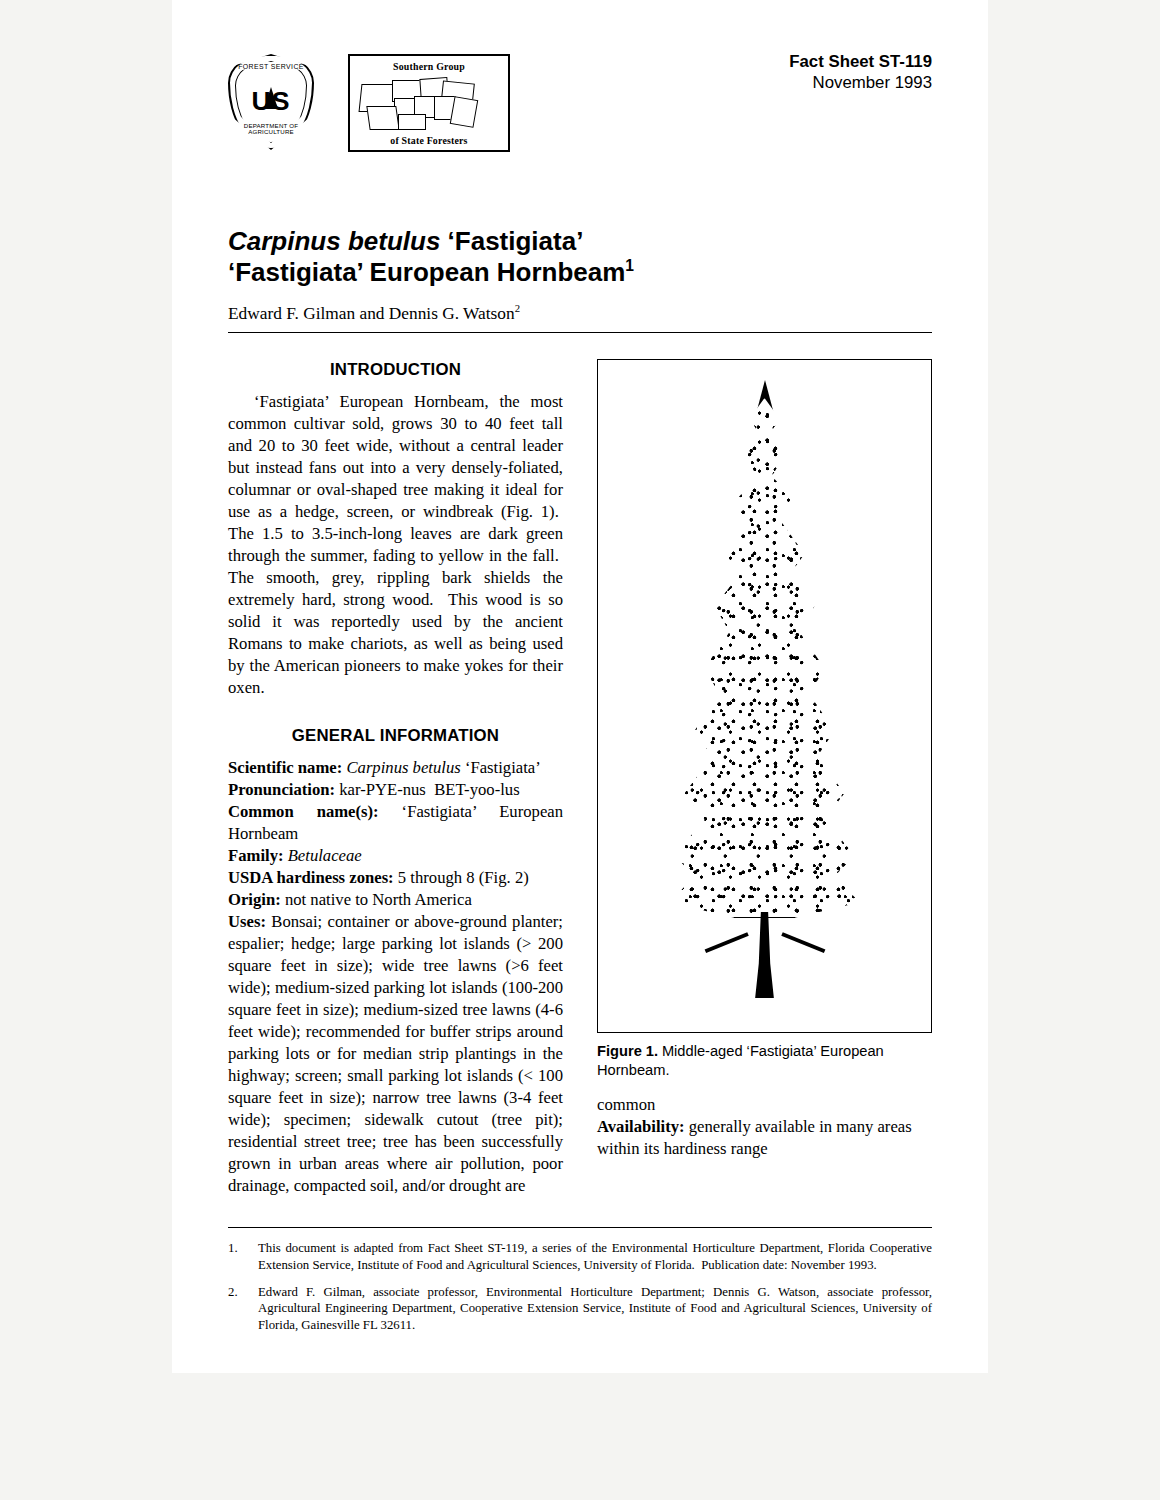FOREST SERVICE
US
DEPARTMENT OF AGRICULTURE
Southern Group
of State Foresters
Fact Sheet ST-119
November 1993
Carpinus betulus ‘Fastigiata’
‘Fastigiata’ European Hornbeam1
Edward F. Gilman and Dennis G. Watson2
INTRODUCTION
‘Fastigiata’ European Hornbeam, the most common cultivar sold, grows 30 to 40 feet tall and 20 to 30 feet wide, without a central leader but instead fans out into a very densely-foliated, columnar or oval-shaped tree making it ideal for use as a hedge, screen, or windbreak (Fig. 1). The 1.5 to 3.5-inch-long leaves are dark green through the summer, fading to yellow in the fall. The smooth, grey, rippling bark shields the extremely hard, strong wood. This wood is so solid it was reportedly used by the ancient Romans to make chariots, as well as being used by the American pioneers to make yokes for their oxen.
GENERAL INFORMATION
Scientific name: Carpinus betulus ‘Fastigiata’
Pronunciation: kar-PYE-nus BET-yoo-lus
Common name(s): ‘Fastigiata’ European Hornbeam
Family: Betulaceae
USDA hardiness zones: 5 through 8 (Fig. 2)
Origin: not native to North America
Uses: Bonsai; container or above-ground planter; espalier; hedge; large parking lot islands (> 200 square feet in size); wide tree lawns (>6 feet wide); medium-sized parking lot islands (100-200 square feet in size); medium-sized tree lawns (4-6 feet wide); recommended for buffer strips around parking lots or for median strip plantings in the highway; screen; small parking lot islands (< 100 square feet in size); narrow tree lawns (3-4 feet wide); specimen; sidewalk cutout (tree pit); residential street tree; tree has been successfully grown in urban areas where air pollution, poor drainage, compacted soil, and/or drought are
Figure 1. Middle-aged ‘Fastigiata’ European Hornbeam.
common
Availability: generally available in many areas within its hardiness range
1. This document is adapted from Fact Sheet ST-119, a series of the Environmental Horticulture Department, Florida Cooperative Extension Service, Institute of Food and Agricultural Sciences, University of Florida. Publication date: November 1993.
2. Edward F. Gilman, associate professor, Environmental Horticulture Department; Dennis G. Watson, associate professor, Agricultural Engineering Department, Cooperative Extension Service, Institute of Food and Agricultural Sciences, University of Florida, Gainesville FL 32611.